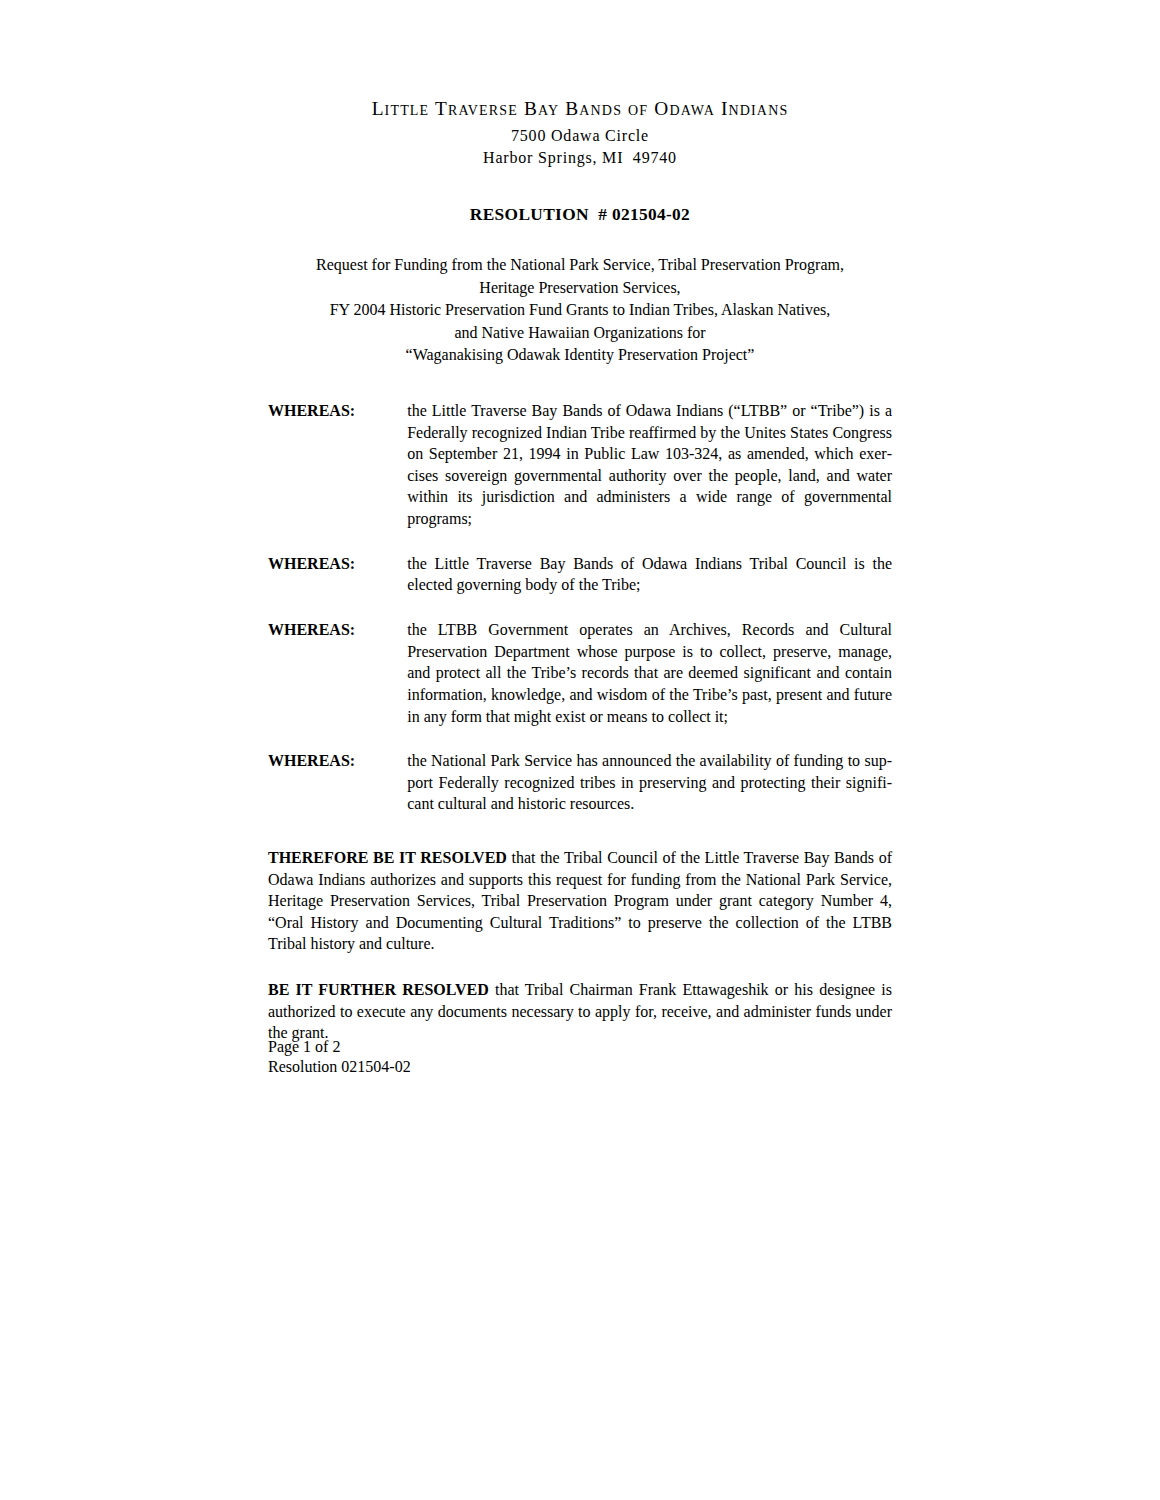Little Traverse Bay Bands of Odawa Indians
7500 Odawa Circle
Harbor Springs, MI 49740
RESOLUTION # 021504-02
Request for Funding from the National Park Service, Tribal Preservation Program,
Heritage Preservation Services,
FY 2004 Historic Preservation Fund Grants to Indian Tribes, Alaskan Natives,
and Native Hawaiian Organizations for
“Waganakising Odawak Identity Preservation Project”
| WHEREAS: | the Little Traverse Bay Bands of Odawa Indians (“LTBB” or “Tribe”) is a Federally recognized Indian Tribe reaffirmed by the Unites States Congress on September 21, 1994 in Public Law 103-324, as amended, which exercises sovereign governmental authority over the people, land, and water within its jurisdiction and administers a wide range of governmental programs; |
| WHEREAS: | the Little Traverse Bay Bands of Odawa Indians Tribal Council is the elected governing body of the Tribe; |
| WHEREAS: | the LTBB Government operates an Archives, Records and Cultural Preservation Department whose purpose is to collect, preserve, manage, and protect all the Tribe’s records that are deemed significant and contain information, knowledge, and wisdom of the Tribe’s past, present and future in any form that might exist or means to collect it; |
| WHEREAS: | the National Park Service has announced the availability of funding to support Federally recognized tribes in preserving and protecting their significant cultural and historic resources. |
THEREFORE BE IT RESOLVED that the Tribal Council of the Little Traverse Bay Bands of Odawa Indians authorizes and supports this request for funding from the National Park Service, Heritage Preservation Services, Tribal Preservation Program under grant category Number 4, “Oral History and Documenting Cultural Traditions” to preserve the collection of the LTBB Tribal history and culture.
BE IT FURTHER RESOLVED that Tribal Chairman Frank Ettawageshik or his designee is authorized to execute any documents necessary to apply for, receive, and administer funds under the grant.
Page 1 of 2
Resolution 021504-02